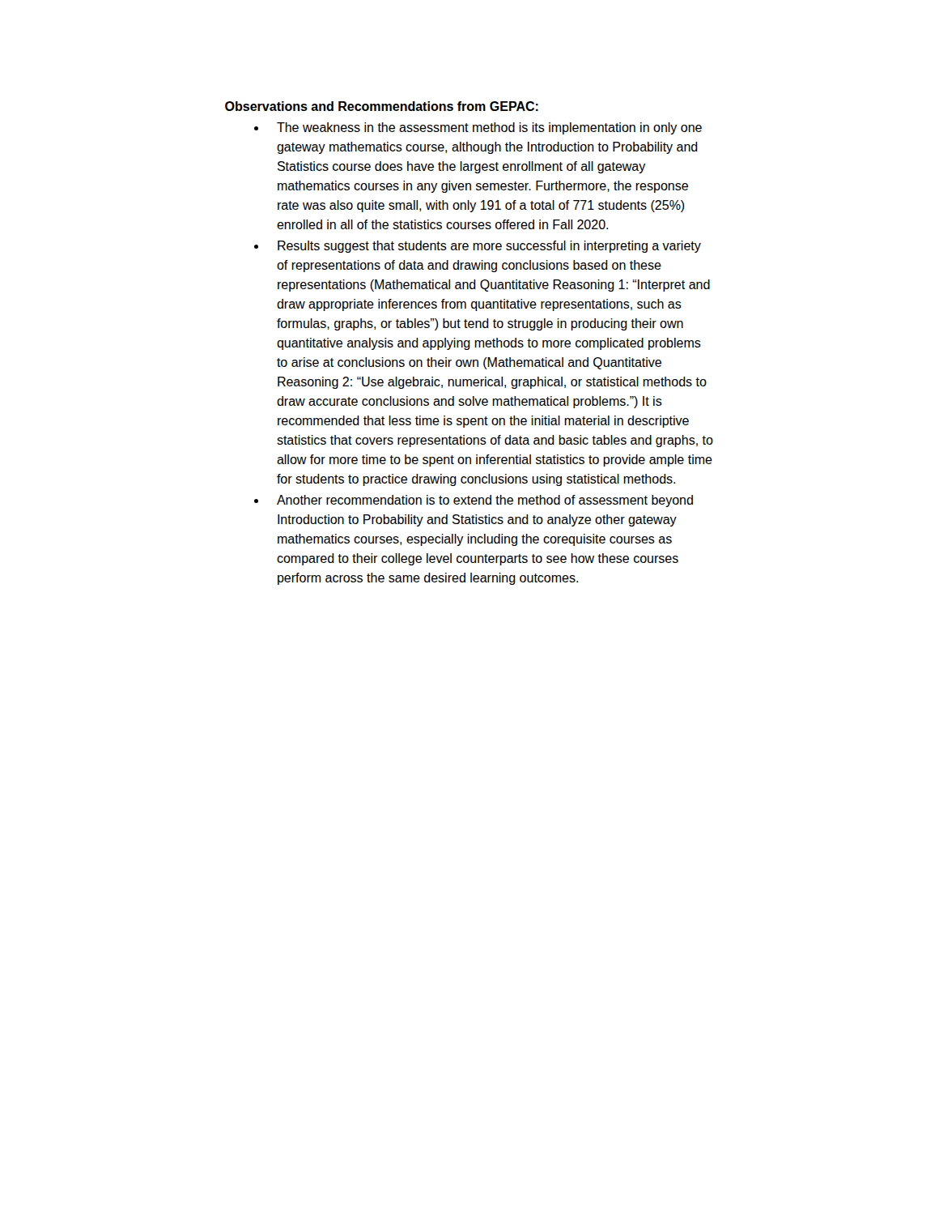Observations and Recommendations from GEPAC:
The weakness in the assessment method is its implementation in only one gateway mathematics course, although the Introduction to Probability and Statistics course does have the largest enrollment of all gateway mathematics courses in any given semester. Furthermore, the response rate was also quite small, with only 191 of a total of 771 students (25%) enrolled in all of the statistics courses offered in Fall 2020.
Results suggest that students are more successful in interpreting a variety of representations of data and drawing conclusions based on these representations (Mathematical and Quantitative Reasoning 1: “Interpret and draw appropriate inferences from quantitative representations, such as formulas, graphs, or tables”) but tend to struggle in producing their own quantitative analysis and applying methods to more complicated problems to arise at conclusions on their own (Mathematical and Quantitative Reasoning 2: “Use algebraic, numerical, graphical, or statistical methods to draw accurate conclusions and solve mathematical problems.”) It is recommended that less time is spent on the initial material in descriptive statistics that covers representations of data and basic tables and graphs, to allow for more time to be spent on inferential statistics to provide ample time for students to practice drawing conclusions using statistical methods.
Another recommendation is to extend the method of assessment beyond Introduction to Probability and Statistics and to analyze other gateway mathematics courses, especially including the corequisite courses as compared to their college level counterparts to see how these courses perform across the same desired learning outcomes.